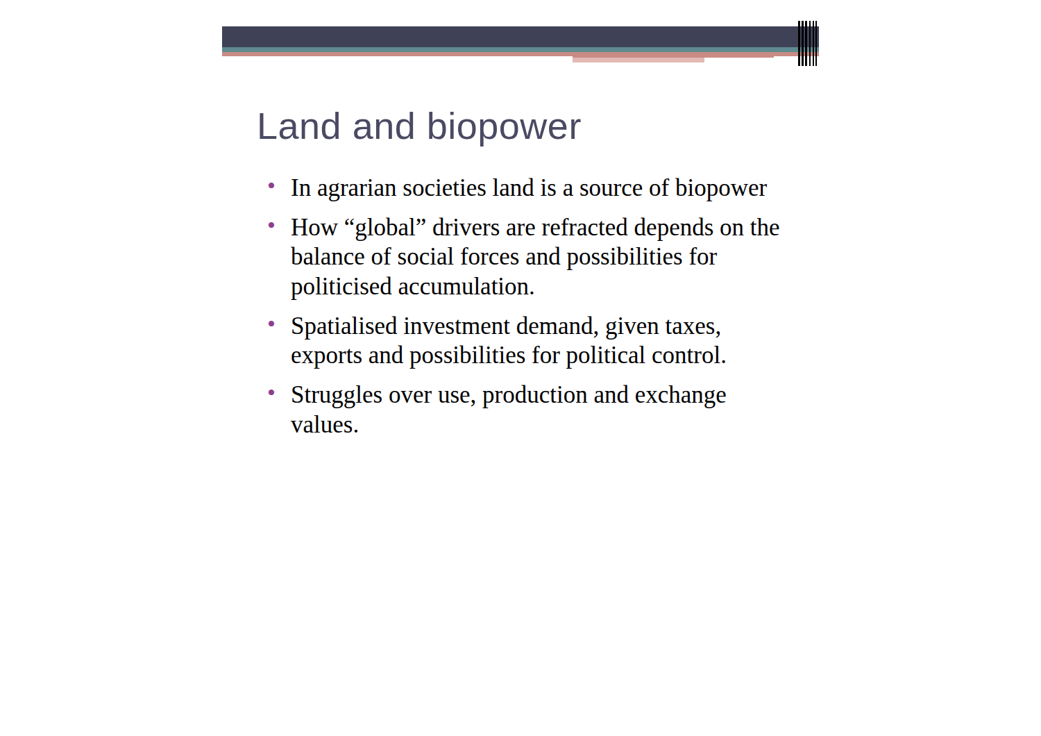Land and biopower
In agrarian societies land is a source of biopower
How “global” drivers are refracted depends on the balance of social forces and possibilities for politicised accumulation.
Spatialised investment demand, given taxes, exports and possibilities for political control.
Struggles over use, production and exchange values.